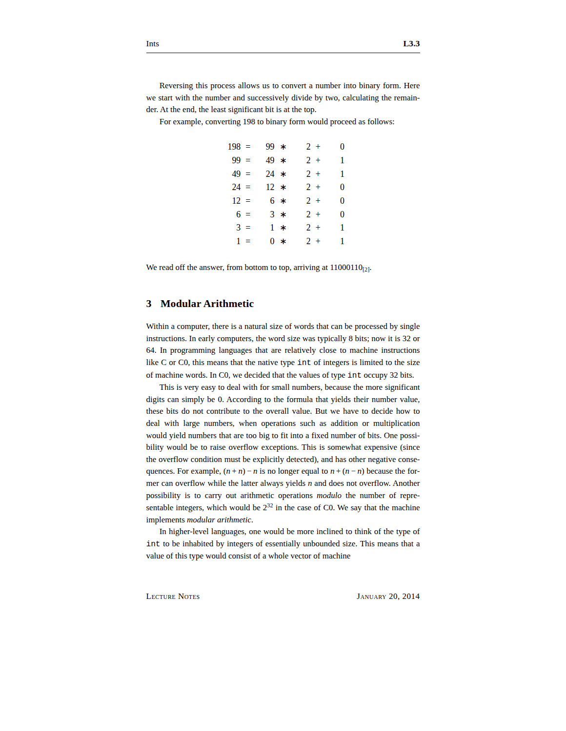Ints L3.3
Reversing this process allows us to convert a number into binary form. Here we start with the number and successively divide by two, calculating the remainder. At the end, the least significant bit is at the top.
For example, converting 198 to binary form would proceed as follows:
| 198 | = | 99 | ∗ | 2 | + | 0 |
| 99 | = | 49 | ∗ | 2 | + | 1 |
| 49 | = | 24 | ∗ | 2 | + | 1 |
| 24 | = | 12 | ∗ | 2 | + | 0 |
| 12 | = | 6 | ∗ | 2 | + | 0 |
| 6 | = | 3 | ∗ | 2 | + | 0 |
| 3 | = | 1 | ∗ | 2 | + | 1 |
| 1 | = | 0 | ∗ | 2 | + | 1 |
We read off the answer, from bottom to top, arriving at 11000110[2].
3 Modular Arithmetic
Within a computer, there is a natural size of words that can be processed by single instructions. In early computers, the word size was typically 8 bits; now it is 32 or 64. In programming languages that are relatively close to machine instructions like C or C0, this means that the native type int of integers is limited to the size of machine words. In C0, we decided that the values of type int occupy 32 bits.
This is very easy to deal with for small numbers, because the more significant digits can simply be 0. According to the formula that yields their number value, these bits do not contribute to the overall value. But we have to decide how to deal with large numbers, when operations such as addition or multiplication would yield numbers that are too big to fit into a fixed number of bits. One possibility would be to raise overflow exceptions. This is somewhat expensive (since the overflow condition must be explicitly detected), and has other negative consequences. For example, (n + n) − n is no longer equal to n + (n − n) because the former can overflow while the latter always yields n and does not overflow. Another possibility is to carry out arithmetic operations modulo the number of representable integers, which would be 232 in the case of C0. We say that the machine implements modular arithmetic.
In higher-level languages, one would be more inclined to think of the type of int to be inhabited by integers of essentially unbounded size. This means that a value of this type would consist of a whole vector of machine
Lecture Notes January 20, 2014